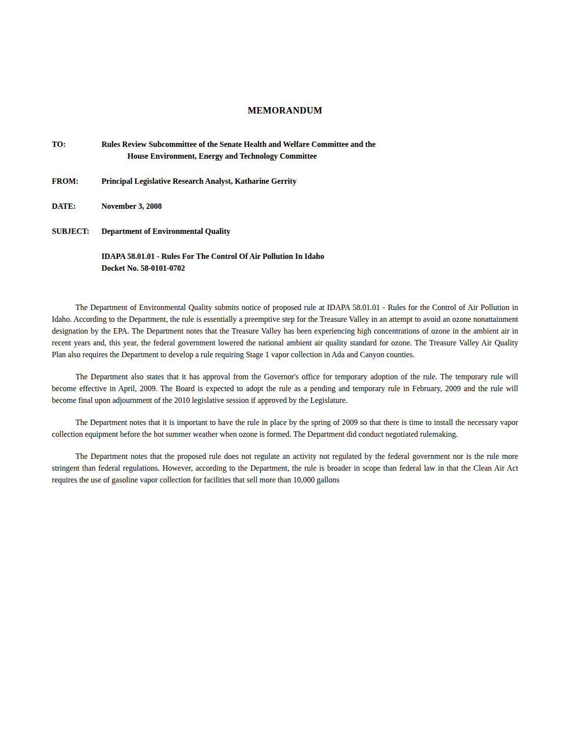MEMORANDUM
| TO: | Rules Review Subcommittee of the Senate Health and Welfare Committee and the House Environment, Energy and Technology Committee |
| FROM: | Principal Legislative Research Analyst, Katharine Gerrity |
| DATE: | November 3, 2008 |
| SUBJECT: | Department of Environmental Quality |
| | IDAPA 58.01.01 - Rules For The Control Of Air Pollution In Idaho Docket No. 58-0101-0702 |
The Department of Environmental Quality submits notice of proposed rule at IDAPA 58.01.01 - Rules for the Control of Air Pollution in Idaho. According to the Department, the rule is essentially a preemptive step for the Treasure Valley in an attempt to avoid an ozone nonattainment designation by the EPA. The Department notes that the Treasure Valley has been experiencing high concentrations of ozone in the ambient air in recent years and, this year, the federal government lowered the national ambient air quality standard for ozone. The Treasure Valley Air Quality Plan also requires the Department to develop a rule requiring Stage 1 vapor collection in Ada and Canyon counties.
The Department also states that it has approval from the Governor's office for temporary adoption of the rule. The temporary rule will become effective in April, 2009. The Board is expected to adopt the rule as a pending and temporary rule in February, 2009 and the rule will become final upon adjournment of the 2010 legislative session if approved by the Legislature.
The Department notes that it is important to have the rule in place by the spring of 2009 so that there is time to install the necessary vapor collection equipment before the hot summer weather when ozone is formed. The Department did conduct negotiated rulemaking.
The Department notes that the proposed rule does not regulate an activity not regulated by the federal government nor is the rule more stringent than federal regulations. However, according to the Department, the rule is broader in scope than federal law in that the Clean Air Act requires the use of gasoline vapor collection for facilities that sell more than 10,000 gallons